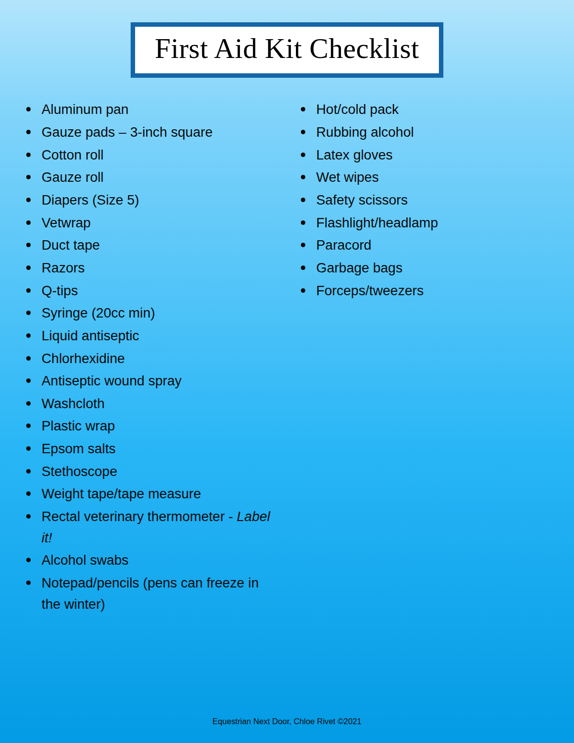First Aid Kit Checklist
Aluminum pan
Gauze pads – 3-inch square
Cotton roll
Gauze roll
Diapers (Size 5)
Vetwrap
Duct tape
Razors
Q-tips
Syringe (20cc min)
Liquid antiseptic
Chlorhexidine
Antiseptic wound spray
Washcloth
Plastic wrap
Epsom salts
Stethoscope
Weight tape/tape measure
Rectal veterinary thermometer - Label it!
Alcohol swabs
Notepad/pencils (pens can freeze in the winter)
Hot/cold pack
Rubbing alcohol
Latex gloves
Wet wipes
Safety scissors
Flashlight/headlamp
Paracord
Garbage bags
Forceps/tweezers
Equestrian Next Door, Chloe Rivet ©2021